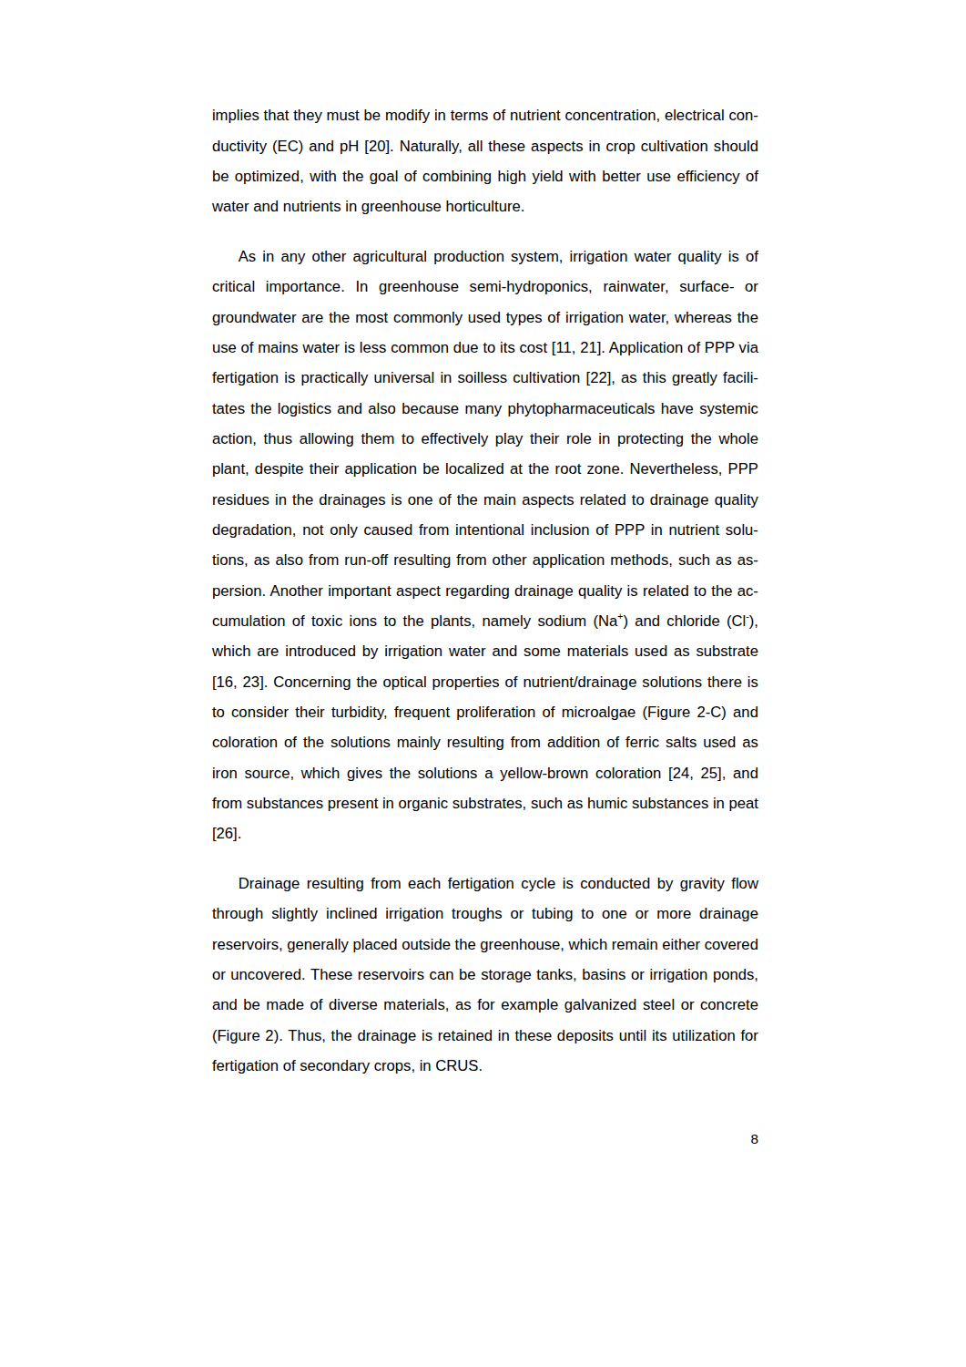implies that they must be modify in terms of nutrient concentration, electrical conductivity (EC) and pH [20]. Naturally, all these aspects in crop cultivation should be optimized, with the goal of combining high yield with better use efficiency of water and nutrients in greenhouse horticulture.
As in any other agricultural production system, irrigation water quality is of critical importance. In greenhouse semi-hydroponics, rainwater, surface- or groundwater are the most commonly used types of irrigation water, whereas the use of mains water is less common due to its cost [11, 21]. Application of PPP via fertigation is practically universal in soilless cultivation [22], as this greatly facilitates the logistics and also because many phytopharmaceuticals have systemic action, thus allowing them to effectively play their role in protecting the whole plant, despite their application be localized at the root zone. Nevertheless, PPP residues in the drainages is one of the main aspects related to drainage quality degradation, not only caused from intentional inclusion of PPP in nutrient solutions, as also from run-off resulting from other application methods, such as aspersion. Another important aspect regarding drainage quality is related to the accumulation of toxic ions to the plants, namely sodium (Na+) and chloride (Cl-), which are introduced by irrigation water and some materials used as substrate [16, 23]. Concerning the optical properties of nutrient/drainage solutions there is to consider their turbidity, frequent proliferation of microalgae (Figure 2-C) and coloration of the solutions mainly resulting from addition of ferric salts used as iron source, which gives the solutions a yellow-brown coloration [24, 25], and from substances present in organic substrates, such as humic substances in peat [26].
Drainage resulting from each fertigation cycle is conducted by gravity flow through slightly inclined irrigation troughs or tubing to one or more drainage reservoirs, generally placed outside the greenhouse, which remain either covered or uncovered. These reservoirs can be storage tanks, basins or irrigation ponds, and be made of diverse materials, as for example galvanized steel or concrete (Figure 2). Thus, the drainage is retained in these deposits until its utilization for fertigation of secondary crops, in CRUS.
8